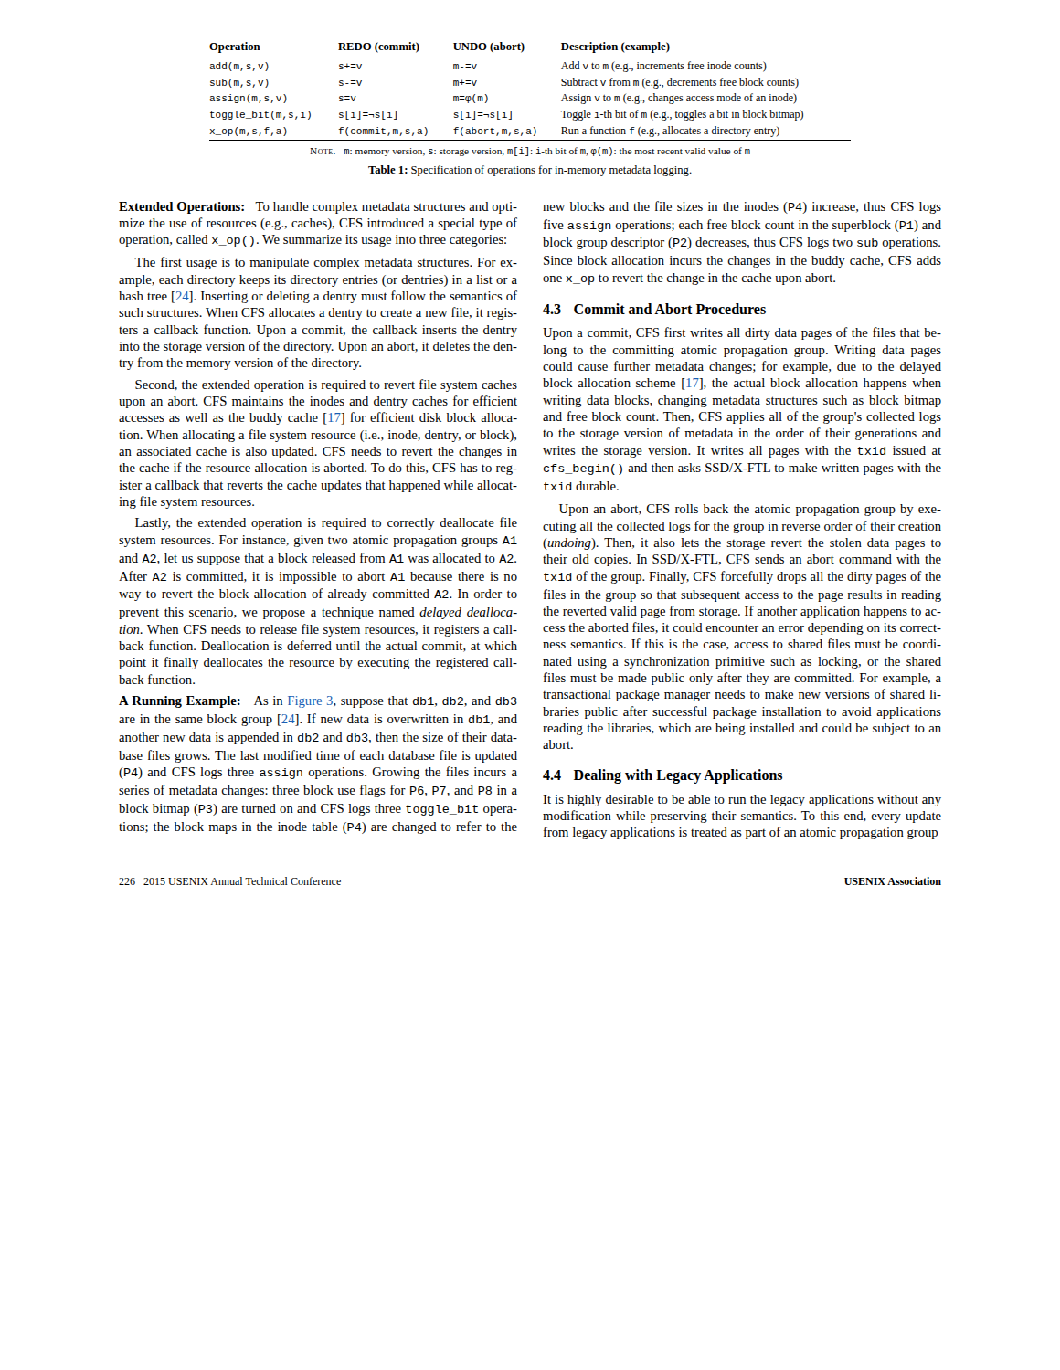| Operation | REDO (commit) | UNDO (abort) | Description (example) |
| --- | --- | --- | --- |
| add(m,s,v) | s+=v | m-=v | Add v to m (e.g., increments free inode counts) |
| sub(m,s,v) | s-=v | m+=v | Subtract v from m (e.g., decrements free block counts) |
| assign(m,s,v) | s=v | m=φ(m) | Assign v to m (e.g., changes access mode of an inode) |
| toggle_bit(m,s,i) | s[i]=¬s[i] | s[i]=¬s[i] | Toggle i -th bit of m (e.g., toggles a bit in block bitmap) |
| x_op(m,s,f,a) | f(commit,m,s,a) | f(abort,m,s,a) | Run a function f (e.g., allocates a directory entry) |
Note. m: memory version, s: storage version, m[i]: i-th bit of m, φ(m): the most recent valid value of m
Table 1: Specification of operations for in-memory metadata logging.
Extended Operations: To handle complex metadata structures and optimize the use of resources (e.g., caches), CFS introduced a special type of operation, called x_op(). We summarize its usage into three categories:
The first usage is to manipulate complex metadata structures. For example, each directory keeps its directory entries (or dentries) in a list or a hash tree [24]. Inserting or deleting a dentry must follow the semantics of such structures. When CFS allocates a dentry to create a new file, it registers a callback function. Upon a commit, the callback inserts the dentry into the storage version of the directory. Upon an abort, it deletes the dentry from the memory version of the directory.
Second, the extended operation is required to revert file system caches upon an abort. CFS maintains the inodes and dentry caches for efficient accesses as well as the buddy cache [17] for efficient disk block allocation. When allocating a file system resource (i.e., inode, dentry, or block), an associated cache is also updated. CFS needs to revert the changes in the cache if the resource allocation is aborted. To do this, CFS has to register a callback that reverts the cache updates that happened while allocating file system resources.
Lastly, the extended operation is required to correctly deallocate file system resources. For instance, given two atomic propagation groups A1 and A2, let us suppose that a block released from A1 was allocated to A2. After A2 is committed, it is impossible to abort A1 because there is no way to revert the block allocation of already committed A2. In order to prevent this scenario, we propose a technique named delayed deallocation. When CFS needs to release file system resources, it registers a callback function. Deallocation is deferred until the actual commit, at which point it finally deallocates the resource by executing the registered callback function.
A Running Example: As in Figure 3, suppose that db1, db2, and db3 are in the same block group [24]. If new data is overwritten in db1, and another new data is appended in db2 and db3, then the size of their database files grows. The last modified time of each database file is updated (P4) and CFS logs three assign operations. Growing the files incurs a series of metadata changes: three block use flags for P6, P7, and P8 in a block bitmap (P3) are turned on and CFS logs three toggle_bit operations; the block maps in the inode table (P4) are changed to refer to the new blocks and the file sizes in the inodes (P4) increase, thus CFS logs five assign operations; each free block count in the superblock (P1) and block group descriptor (P2) decreases, thus CFS logs two sub operations. Since block allocation incurs the changes in the buddy cache, CFS adds one x_op to revert the change in the cache upon abort.
4.3 Commit and Abort Procedures
Upon a commit, CFS first writes all dirty data pages of the files that belong to the committing atomic propagation group. Writing data pages could cause further metadata changes; for example, due to the delayed block allocation scheme [17], the actual block allocation happens when writing data blocks, changing metadata structures such as block bitmap and free block count. Then, CFS applies all of the group's collected logs to the storage version of metadata in the order of their generations and writes the storage version. It writes all pages with the txid issued at cfs_begin() and then asks SSD/X-FTL to make written pages with the txid durable.
Upon an abort, CFS rolls back the atomic propagation group by executing all the collected logs for the group in reverse order of their creation (undoing). Then, it also lets the storage revert the stolen data pages to their old copies. In SSD/X-FTL, CFS sends an abort command with the txid of the group. Finally, CFS forcefully drops all the dirty pages of the files in the group so that subsequent access to the page results in reading the reverted valid page from storage. If another application happens to access the aborted files, it could encounter an error depending on its correctness semantics. If this is the case, access to shared files must be coordinated using a synchronization primitive such as locking, or the shared files must be made public only after they are committed. For example, a transactional package manager needs to make new versions of shared libraries public after successful package installation to avoid applications reading the libraries, which are being installed and could be subject to an abort.
4.4 Dealing with Legacy Applications
It is highly desirable to be able to run the legacy applications without any modification while preserving their semantics. To this end, every update from legacy applications is treated as part of an atomic propagation group
226 2015 USENIX Annual Technical Conference
USENIX Association